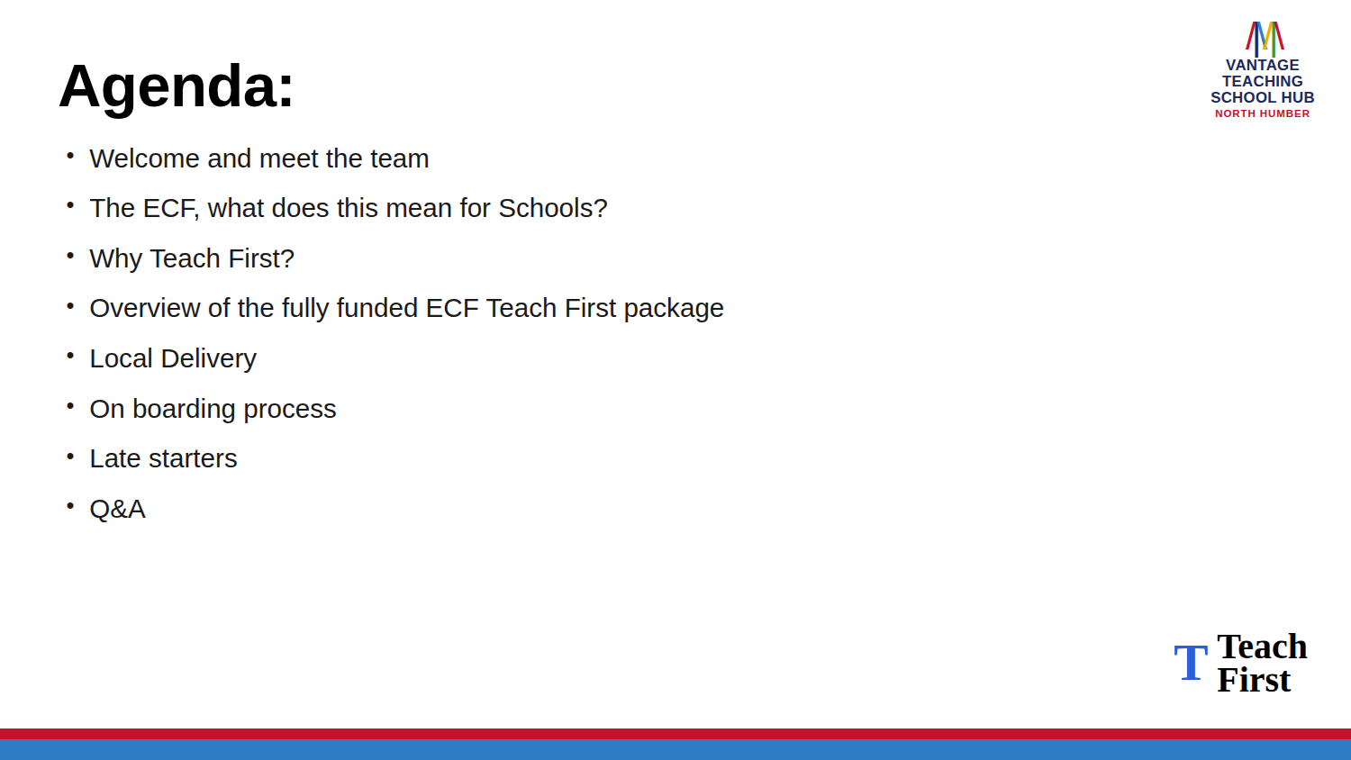/|\/|\
Vantage
Teaching
School Hub
North Humber
Agenda:
Welcome and meet the team
The ECF, what does this mean for Schools?
Why Teach First?
Overview of the fully funded ECF Teach First package
Local Delivery
On boarding process
Late starters
Q&A
T
Teach
First